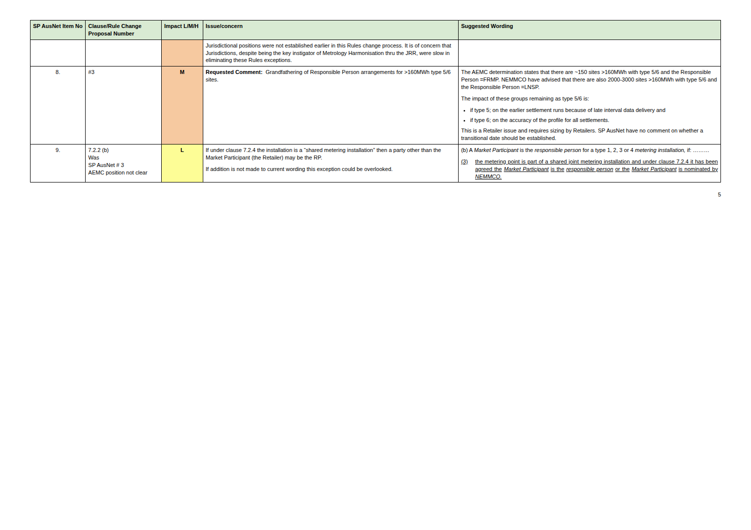| SP AusNet Item No | Clause/Rule Change Proposal Number | Impact L/M/H | Issue/concern | Suggested Wording |
| --- | --- | --- | --- | --- |
| | | | Jurisdictional positions were not established earlier in this Rules change process. It is of concern that Jurisdictions, despite being the key instigator of Metrology Harmonisation thru the JRR, were slow in eliminating these Rules exceptions. | |
| 8. | #3 | M | Requested Comment: Grandfathering of Responsible Person arrangements for >160MWh type 5/6 sites. | The AEMC determination states that there are ~150 sites >160MWh with type 5/6 and the Responsible Person =FRMP. NEMMCO have advised that there are also 2000-3000 sites >160MWh with type 5/6 and the Responsible Person =LNSP. The impact of these groups remaining as type 5/6 is: if type 5; on the earlier settlement runs because of late interval data delivery and if type 6; on the accuracy of the profile for all settlements. This is a Retailer issue and requires sizing by Retailers. SP AusNet have no comment on whether a transitional date should be established. |
| 9. | 7.2.2 (b) Was SP AusNet # 3 AEMC position not clear | L | If under clause 7.2.4 the installation is a “shared metering installation” then a party other than the Market Participant (the Retailer) may be the RP. If addition is not made to current wording this exception could be overlooked. | (b) A Market Participant is the responsible person for a type 1, 2, 3 or 4 metering installation, if: ……… (3) the metering point is part of a shared joint metering installation and under clause 7.2.4 it has been agreed the Market Participant is the responsible person or the Market Participant is nominated by NEMMCO. |
5